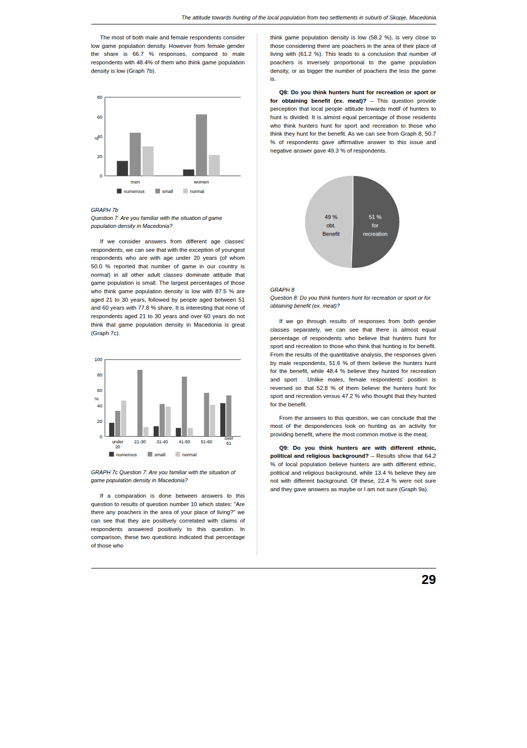The attitude towards hunting of the local population from two settlements in suburb of Skopje, Macedonia
The most of both male and female respondents consider low game population density. However from female gender the share is 66.7 % responses, compared to male respondents with 48.4% of them who think game population density is low (Graph 7b).
80 60 40 20 0 % men women numerous small normal
GRAPH 7b
Question 7: Are you familiar with the situation of game population density in Macedonia?
If we consider answers from different age classes' respondents, we can see that with the exception of youngest respondents who are with age under 20 years (of whom 50.0 % reported that number of game in our country is normal) in all other adult classes dominate attitude that game population is small. The largest percentages of those who think game population density is low with 87.5 % are aged 21 to 30 years, followed by people aged between 51 and 60 years with 77.8 % share. It is interesting that none of respondents aged 21 to 30 years and over 60 years do not think that game population density in Macedonia is great (Graph 7c).
100 80 60 40 20 0 % under 20 21-30 31-40 41-50 51-60 over 61 numerous small normal
GRAPH 7c Question 7: Are you familiar with the situation of game population density in Macedonia?
If a comparation is done between answers to this question to results of question number 10 which states: "Are there any poachers in the area of your place of living?" we can see that they are positively correlated with claims of respondents answered positively to this question. In comparison, these two questions indicated that percentage of those who
think game population density is low (58.2 %), is very close to those considering there are poachers in the area of their place of living with (61.2 %). This leads to a conclusion that number of poachers is inversely proportional to the game population density, or as bigger the number of poachers the less the game is.
Q8: Do you think hunters hunt for recreation or sport or for obtaining benefit (ex. meat)? – This question provide perception that local people attitude towards motif of hunters to hunt is divided. It is almost equal percentage of those residents who think hunters hunt for sport and recreation to those who think they hunt for the benefit. As we can see from Graph 8, 50.7 % of respondents gave affirmative answer to this issue and negative answer gave 49.3 % of respondents.
51 % for recreation 49 % obt. Benefit
GRAPH 8
Question 8: Do you think hunters hunt for recreation or sport or for obtaining benefit (ex. meat)?
If we go through results of responses from both gender classes separately, we can see that there is almost equal percentage of respondents who believe that hunters hunt for sport and recreation to those who think that hunting is for benefit. From the results of the quantitative analysis, the responses given by male respondents, 51.6 % of them believe the hunters hunt for the benefit, while 48.4 % believe they hunted for recreation and sport . Unlike males, female respondents' position is reversed so that 52.8 % of them believe the hunters hunt for sport and recreation versus 47.2 % who thought that they hunted for the benefit.
From the answers to this question, we can conclude that the most of the despondences look on hunting as an activity for providing benefit, where the most common motive is the meat.
Q9: Do you think hunters are with different ethnic, political and religious background? – Results show that 64.2 % of local population believe hunters are with different ethnic, political and religious background, while 13.4 % believe they are not with different background. Of these, 22.4 % were not sure and they gave answers as maybe or I am not sure (Graph 9a).
29